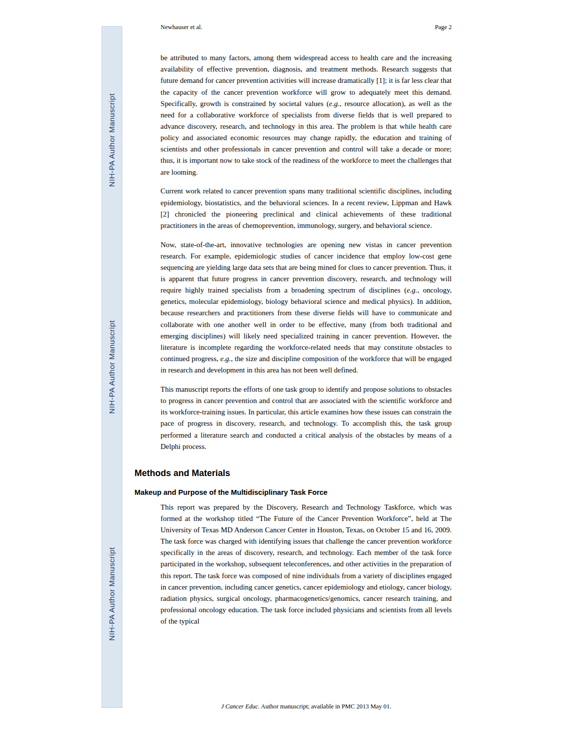NIH-PA Author Manuscript NIH-PA Author Manuscript NIH-PA Author Manuscript
Newhauser et al.
Page 2
be attributed to many factors, among them widespread access to health care and the increasing availability of effective prevention, diagnosis, and treatment methods. Research suggests that future demand for cancer prevention activities will increase dramatically [1]; it is far less clear that the capacity of the cancer prevention workforce will grow to adequately meet this demand. Specifically, growth is constrained by societal values (e.g., resource allocation), as well as the need for a collaborative workforce of specialists from diverse fields that is well prepared to advance discovery, research, and technology in this area. The problem is that while health care policy and associated economic resources may change rapidly, the education and training of scientists and other professionals in cancer prevention and control will take a decade or more; thus, it is important now to take stock of the readiness of the workforce to meet the challenges that are looming.
Current work related to cancer prevention spans many traditional scientific disciplines, including epidemiology, biostatistics, and the behavioral sciences. In a recent review, Lippman and Hawk [2] chronicled the pioneering preclinical and clinical achievements of these traditional practitioners in the areas of chemoprevention, immunology, surgery, and behavioral science.
Now, state-of-the-art, innovative technologies are opening new vistas in cancer prevention research. For example, epidemiologic studies of cancer incidence that employ low-cost gene sequencing are yielding large data sets that are being mined for clues to cancer prevention. Thus, it is apparent that future progress in cancer prevention discovery, research, and technology will require highly trained specialists from a broadening spectrum of disciplines (e.g., oncology, genetics, molecular epidemiology, biology behavioral science and medical physics). In addition, because researchers and practitioners from these diverse fields will have to communicate and collaborate with one another well in order to be effective, many (from both traditional and emerging disciplines) will likely need specialized training in cancer prevention. However, the literature is incomplete regarding the workforce-related needs that may constitute obstacles to continued progress, e.g., the size and discipline composition of the workforce that will be engaged in research and development in this area has not been well defined.
This manuscript reports the efforts of one task group to identify and propose solutions to obstacles to progress in cancer prevention and control that are associated with the scientific workforce and its workforce-training issues. In particular, this article examines how these issues can constrain the pace of progress in discovery, research, and technology. To accomplish this, the task group performed a literature search and conducted a critical analysis of the obstacles by means of a Delphi process.
Methods and Materials
Makeup and Purpose of the Multidisciplinary Task Force
This report was prepared by the Discovery, Research and Technology Taskforce, which was formed at the workshop titled “The Future of the Cancer Prevention Workforce”, held at The University of Texas MD Anderson Cancer Center in Houston, Texas, on October 15 and 16, 2009. The task force was charged with identifying issues that challenge the cancer prevention workforce specifically in the areas of discovery, research, and technology. Each member of the task force participated in the workshop, subsequent teleconferences, and other activities in the preparation of this report. The task force was composed of nine individuals from a variety of disciplines engaged in cancer prevention, including cancer genetics, cancer epidemiology and etiology, cancer biology, radiation physics, surgical oncology, pharmacogenetics/genomics, cancer research training, and professional oncology education. The task force included physicians and scientists from all levels of the typical
J Cancer Educ. Author manuscript; available in PMC 2013 May 01.